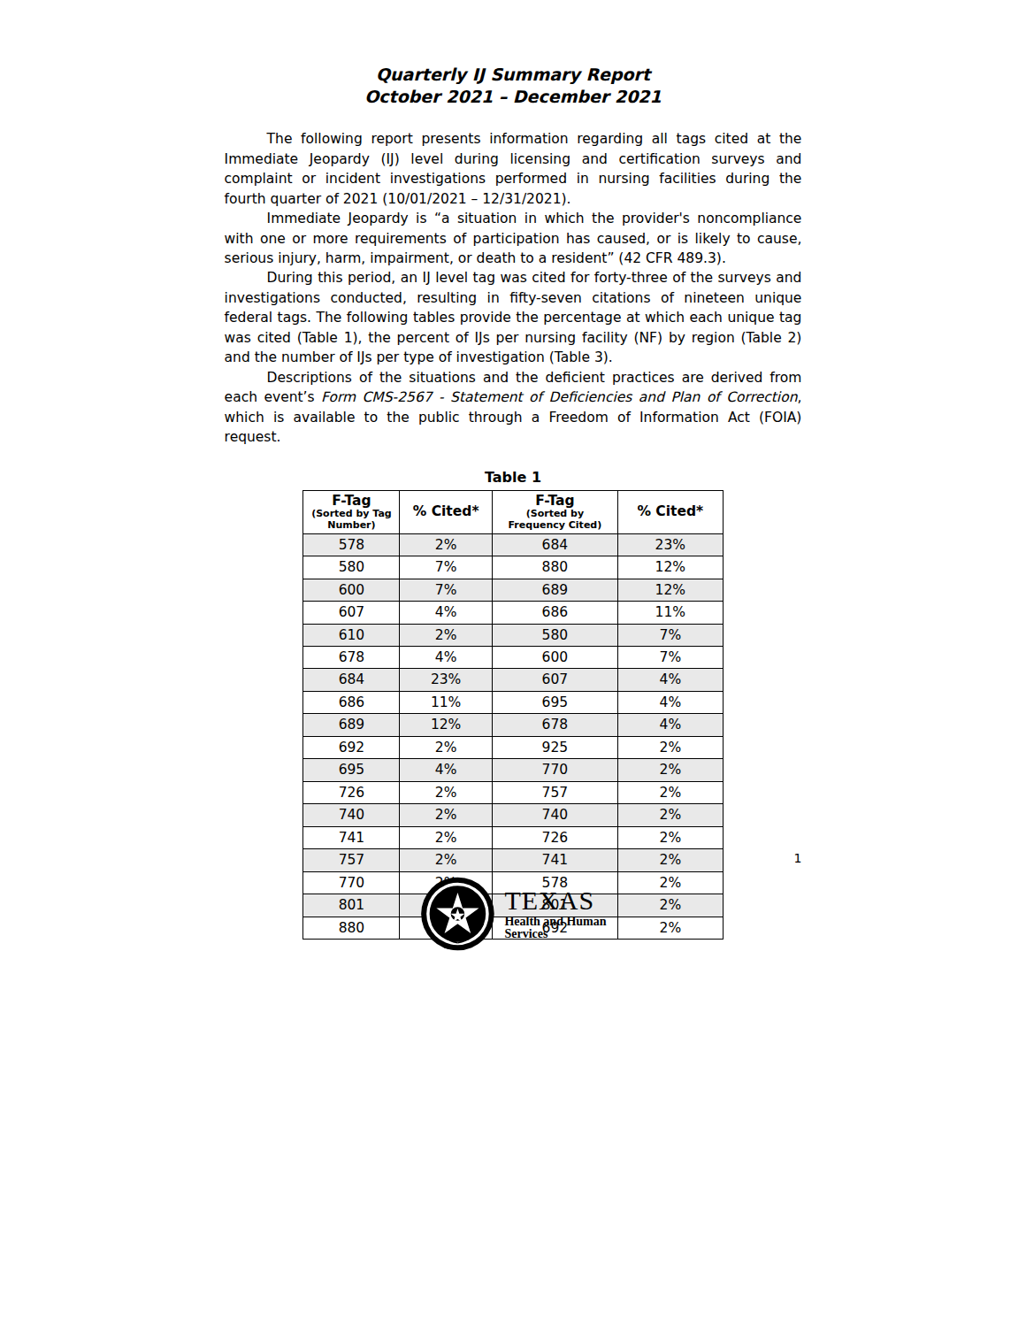Quarterly IJ Summary ReportOctober 2021 – December 2021
The following report presents information regarding all tags cited at the Immediate Jeopardy (IJ) level during licensing and certification surveys and complaint or incident investigations performed in nursing facilities during the fourth quarter of 2021 (10/01/2021 – 12/31/2021).
Immediate Jeopardy is “a situation in which the provider's noncompliance with one or more requirements of participation has caused, or is likely to cause, serious injury, harm, impairment, or death to a resident” (42 CFR 489.3).
During this period, an IJ level tag was cited for forty-three of the surveys and investigations conducted, resulting in fifty-seven citations of nineteen unique federal tags. The following tables provide the percentage at which each unique tag was cited (Table 1), the percent of IJs per nursing facility (NF) by region (Table 2) and the number of IJs per type of investigation (Table 3).
Descriptions of the situations and the deficient practices are derived from each event’s Form CMS-2567 - Statement of Deficiencies and Plan of Correction, which is available to the public through a Freedom of Information Act (FOIA) request.
Table 1
| F-Tag (Sorted by Tag Number) | % Cited* | F-Tag (Sorted by Frequency Cited) | % Cited* |
| --- | --- | --- | --- |
| 578 | 2% | 684 | 23% |
| 580 | 7% | 880 | 12% |
| 600 | 7% | 689 | 12% |
| 607 | 4% | 686 | 11% |
| 610 | 2% | 580 | 7% |
| 678 | 4% | 600 | 7% |
| 684 | 23% | 607 | 4% |
| 686 | 11% | 695 | 4% |
| 689 | 12% | 678 | 4% |
| 692 | 2% | 925 | 2% |
| 695 | 4% | 770 | 2% |
| 726 | 2% | 757 | 2% |
| 740 | 2% | 740 | 2% |
| 741 | 2% | 726 | 2% |
| 757 | 2% | 741 | 2% |
| 770 | 2% | 578 | 2% |
| 801 | 2% | 801 | 2% |
| 880 | 12% | 692 | 2% |
1
TEXAS Health and Human Services